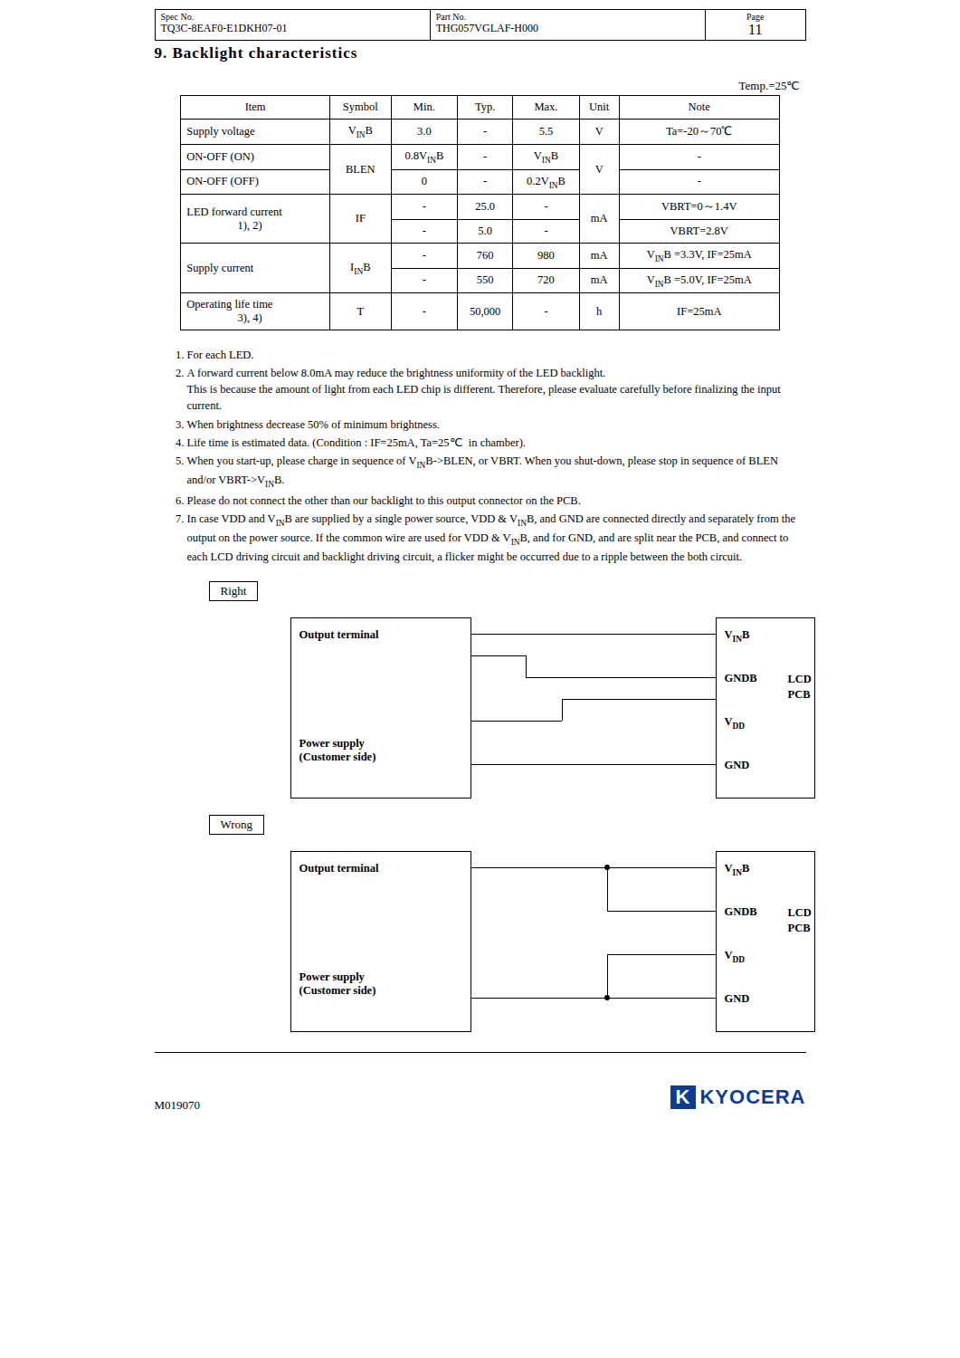| Spec No. TQ3C-8EAF0-E1DKH07-01 | Part No. THG057VGLAF-H000 | Page 11 |
9. Backlight characteristics
Temp.=25℃
| Item | Symbol | Min. | Typ. | Max. | Unit | Note |
| --- | --- | --- | --- | --- | --- | --- |
| Supply voltage | V IN B | 3.0 | - | 5.5 | V | Ta=-20～70℃ |
| ON-OFF (ON) | BLEN | 0.8V IN B | - | V IN B | V | - |
| ON-OFF (OFF) | 0 | - | 0.2V IN B | - |
| LED forward current 1), 2) | IF | - | 25.0 | - | mA | VBRT=0～1.4V |
| - | 5.0 | - | VBRT=2.8V |
| Supply current | I IN B | - | 760 | 980 | mA | V IN B =3.3V, IF=25mA |
| - | 550 | 720 | mA | V IN B =5.0V, IF=25mA |
| Operating life time 3), 4) | T | - | 50,000 | - | h | IF=25mA |
For each LED.
A forward current below 8.0mA may reduce the brightness uniformity of the LED backlight.
This is because the amount of light from each LED chip is different. Therefore, please evaluate carefully before finalizing the input current.
When brightness decrease 50% of minimum brightness.
Life time is estimated data. (Condition : IF=25mA, Ta=25℃ in chamber).
When you start-up, please charge in sequence of VINB->BLEN, or VBRT. When you shut-down, please stop in sequence of BLEN and/or VBRT->VINB.
Please do not connect the other than our backlight to this output connector on the PCB.
In case VDD and VINB are supplied by a single power source, VDD & VINB, and GND are connected directly and separately from the output on the power source. If the common wire are used for VDD & VINB, and for GND, and are split near the PCB, and connect to each LCD driving circuit and backlight driving circuit, a flicker might be occurred due to a ripple between the both circuit.
Right
Output terminal
Power supply(Customer side)
VINB
GNDB
VDD
GND
LCD
PCB
Wrong
Output terminal
Power supply(Customer side)
VINB
GNDB
VDD
GND
LCD
PCB
M019070
KKYOCERA